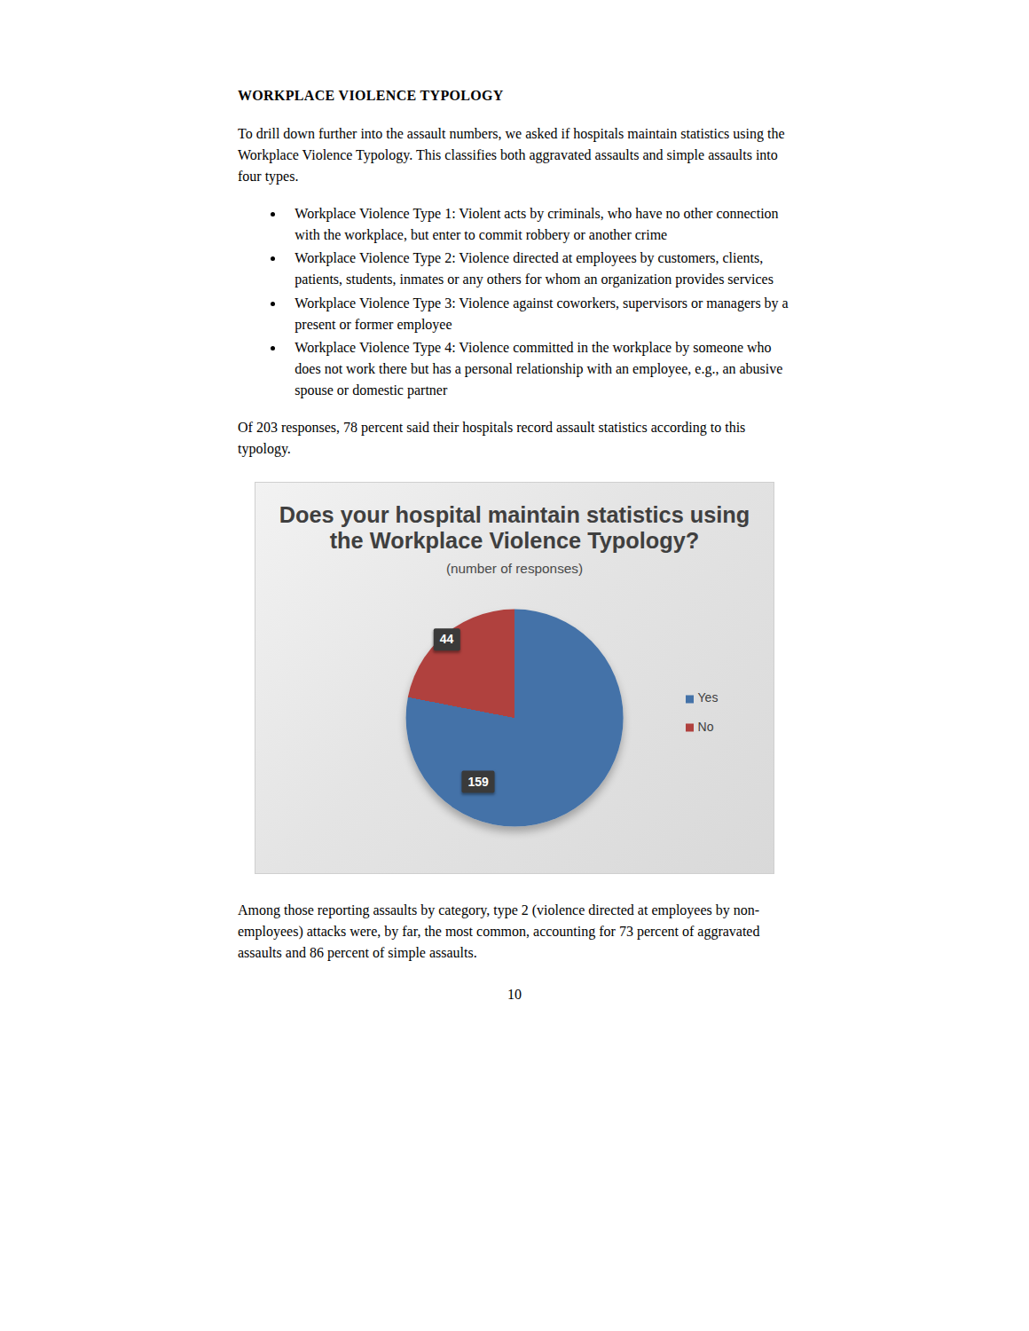WORKPLACE VIOLENCE TYPOLOGY
To drill down further into the assault numbers, we asked if hospitals maintain statistics using the Workplace Violence Typology. This classifies both aggravated assaults and simple assaults into four types.
Workplace Violence Type 1: Violent acts by criminals, who have no other connection with the workplace, but enter to commit robbery or another crime
Workplace Violence Type 2: Violence directed at employees by customers, clients, patients, students, inmates or any others for whom an organization provides services
Workplace Violence Type 3: Violence against coworkers, supervisors or managers by a present or former employee
Workplace Violence Type 4: Violence committed in the workplace by someone who does not work there but has a personal relationship with an employee, e.g., an abusive spouse or domestic partner
Of 203 responses, 78 percent said their hospitals record assault statistics according to this typology.
Does your hospital maintain statistics using
the Workplace Violence Typology?
(number of responses)
44
159
Yes
No
Among those reporting assaults by category, type 2 (violence directed at employees by non-employees) attacks were, by far, the most common, accounting for 73 percent of aggravated assaults and 86 percent of simple assaults.
10